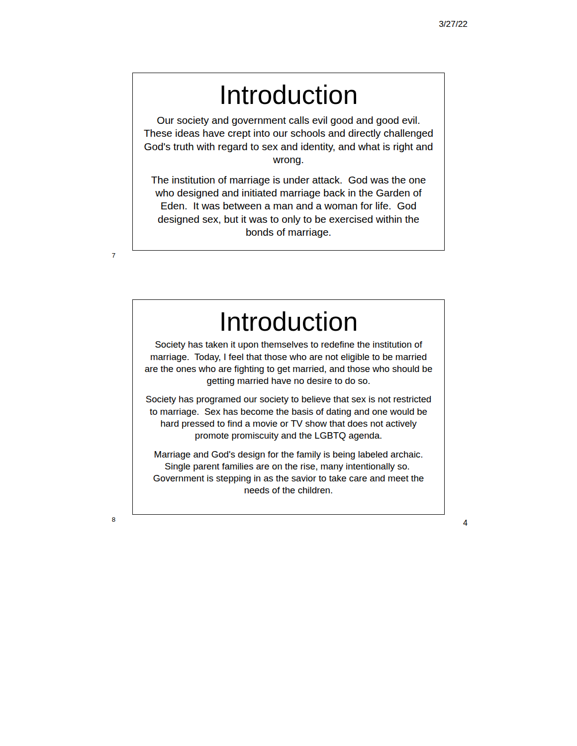3/27/22
Introduction
Our society and government calls evil good and good evil. These ideas have crept into our schools and directly challenged God's truth with regard to sex and identity, and what is right and wrong.
The institution of marriage is under attack. God was the one who designed and initiated marriage back in the Garden of Eden. It was between a man and a woman for life. God designed sex, but it was to only to be exercised within the bonds of marriage.
7
Introduction
Society has taken it upon themselves to redefine the institution of marriage. Today, I feel that those who are not eligible to be married are the ones who are fighting to get married, and those who should be getting married have no desire to do so.
Society has programed our society to believe that sex is not restricted to marriage. Sex has become the basis of dating and one would be hard pressed to find a movie or TV show that does not actively promote promiscuity and the LGBTQ agenda.
Marriage and God's design for the family is being labeled archaic. Single parent families are on the rise, many intentionally so. Government is stepping in as the savior to take care and meet the needs of the children.
8
4